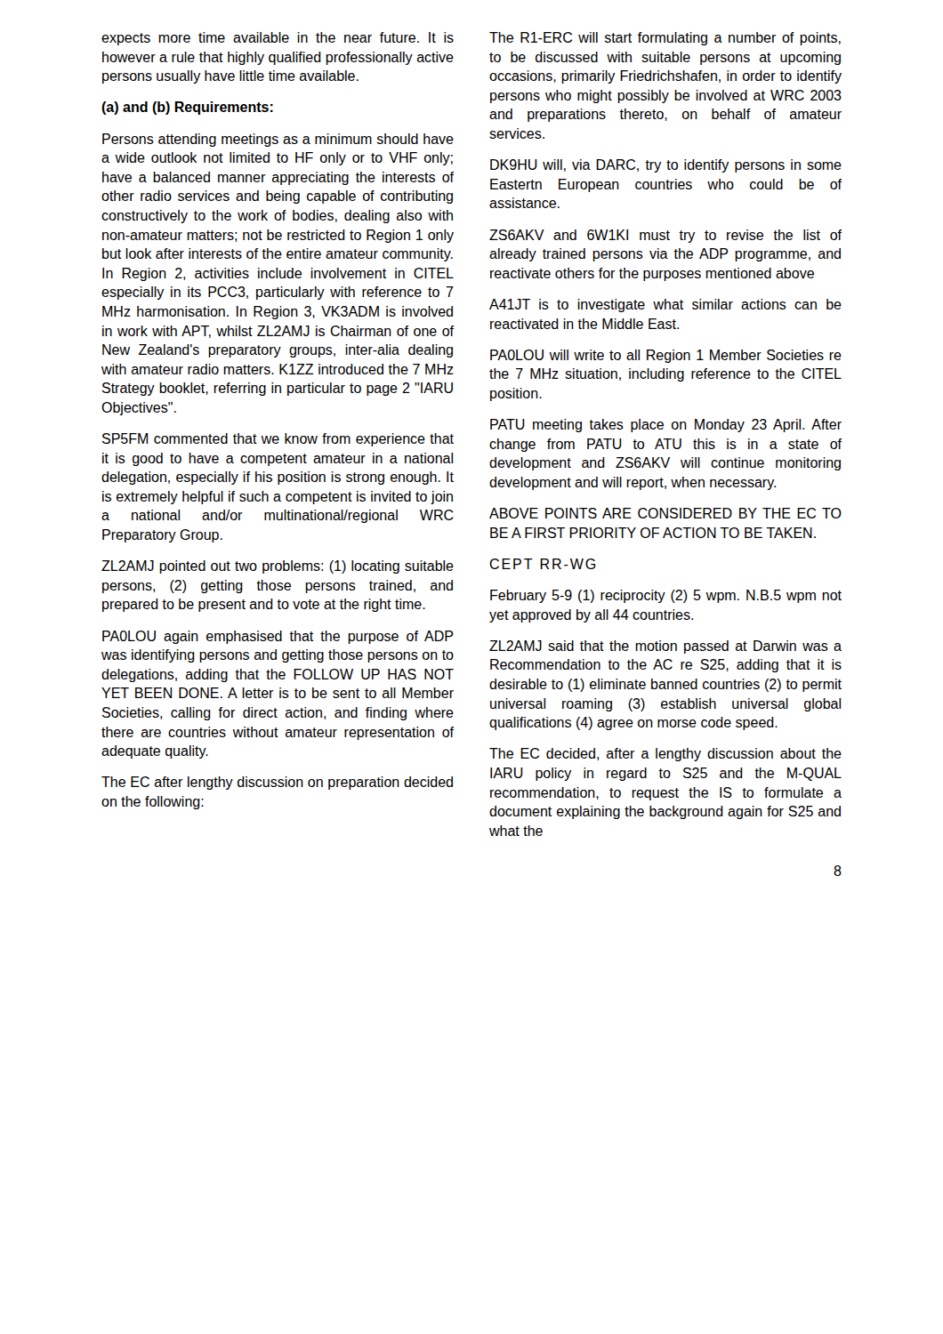expects more time available in the near future. It is however a rule that highly qualified professionally active persons usually have little time available.
(a) and (b) Requirements:
Persons attending meetings as a minimum should have a wide outlook not limited to HF only or to VHF only; have a balanced manner appreciating the interests of other radio services and being capable of contributing constructively to the work of bodies, dealing also with non-amateur matters; not be restricted to Region 1 only but look after interests of the entire amateur community. In Region 2, activities include involvement in CITEL especially in its PCC3, particularly with reference to 7 MHz harmonisation. In Region 3, VK3ADM is involved in work with APT, whilst ZL2AMJ is Chairman of one of New Zealand's preparatory groups, inter-alia dealing with amateur radio matters. K1ZZ introduced the 7 MHz Strategy booklet, referring in particular to page 2 "IARU Objectives".
SP5FM commented that we know from experience that it is good to have a competent amateur in a national delegation, especially if his position is strong enough. It is extremely helpful if such a competent is invited to join a national and/or multinational/regional WRC Preparatory Group.
ZL2AMJ pointed out two problems: (1) locating suitable persons, (2) getting those persons trained, and prepared to be present and to vote at the right time.
PA0LOU again emphasised that the purpose of ADP was identifying persons and getting those persons on to delegations, adding that the FOLLOW UP HAS NOT YET BEEN DONE. A letter is to be sent to all Member Societies, calling for direct action, and finding where there are countries without amateur representation of adequate quality.
The EC after lengthy discussion on preparation decided on the following:
The R1-ERC will start formulating a number of points, to be discussed with suitable persons at upcoming occasions, primarily Friedrichshafen, in order to identify persons who might possibly be involved at WRC 2003 and preparations thereto, on behalf of amateur services.
DK9HU will, via DARC, try to identify persons in some Eastertn European countries who could be of assistance.
ZS6AKV and 6W1KI must try to revise the list of already trained persons via the ADP programme, and reactivate others for the purposes mentioned above
A41JT is to investigate what similar actions can be reactivated in the Middle East.
PA0LOU will write to all Region 1 Member Societies re the 7 MHz situation, including reference to the CITEL position.
PATU meeting takes place on Monday 23 April. After change from PATU to ATU this is in a state of development and ZS6AKV will continue monitoring development and will report, when necessary.
ABOVE POINTS ARE CONSIDERED BY THE EC TO BE A FIRST PRIORITY OF ACTION TO BE TAKEN.
CEPT RR-WG
February 5-9 (1) reciprocity (2) 5 wpm. N.B.5 wpm not yet approved by all 44 countries.
ZL2AMJ said that the motion passed at Darwin was a Recommendation to the AC re S25, adding that it is desirable to (1) eliminate banned countries (2) to permit universal roaming (3) establish universal global qualifications (4) agree on morse code speed.
The EC decided, after a lengthy discussion about the IARU policy in regard to S25 and the M-QUAL recommendation, to request the IS to formulate a document explaining the background again for S25 and what the
8